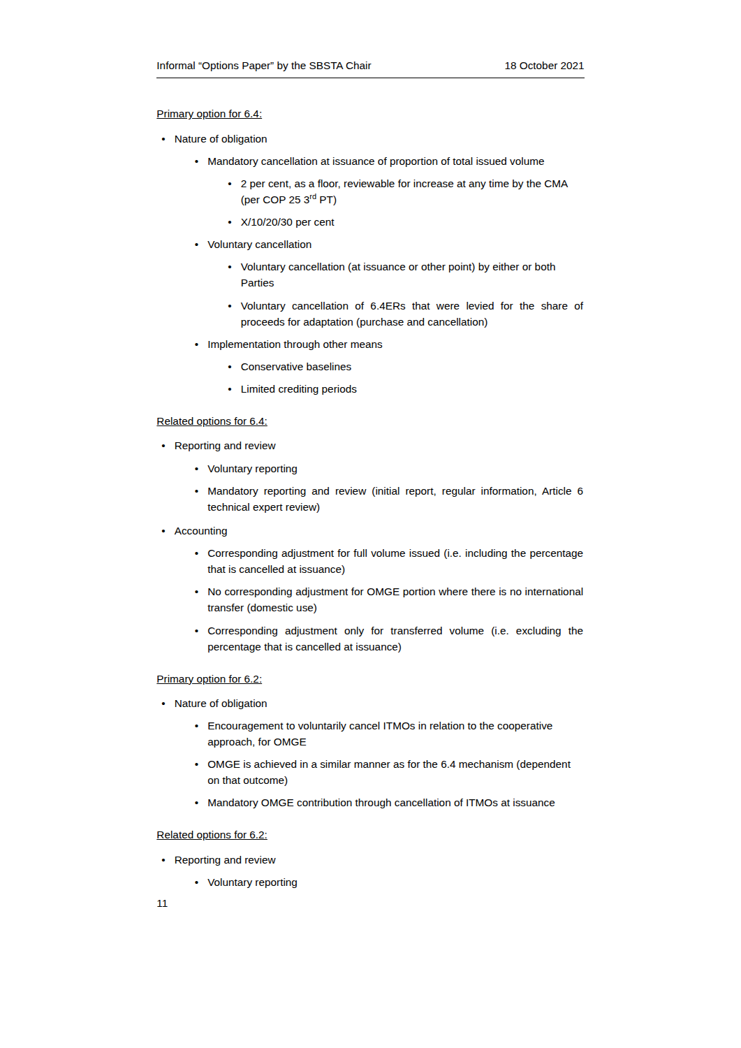Informal “Options Paper” by the SBSTA Chair
18 October 2021
Primary option for 6.4:
Nature of obligation
Mandatory cancellation at issuance of proportion of total issued volume
2 per cent, as a floor, reviewable for increase at any time by the CMA (per COP 25 3rd PT)
X/10/20/30 per cent
Voluntary cancellation
Voluntary cancellation (at issuance or other point) by either or both Parties
Voluntary cancellation of 6.4ERs that were levied for the share of proceeds for adaptation (purchase and cancellation)
Implementation through other means
Conservative baselines
Limited crediting periods
Related options for 6.4:
Reporting and review
Voluntary reporting
Mandatory reporting and review (initial report, regular information, Article 6 technical expert review)
Accounting
Corresponding adjustment for full volume issued (i.e. including the percentage that is cancelled at issuance)
No corresponding adjustment for OMGE portion where there is no international transfer (domestic use)
Corresponding adjustment only for transferred volume (i.e. excluding the percentage that is cancelled at issuance)
Primary option for 6.2:
Nature of obligation
Encouragement to voluntarily cancel ITMOs in relation to the cooperative approach, for OMGE
OMGE is achieved in a similar manner as for the 6.4 mechanism (dependent on that outcome)
Mandatory OMGE contribution through cancellation of ITMOs at issuance
Related options for 6.2:
Reporting and review
Voluntary reporting
11